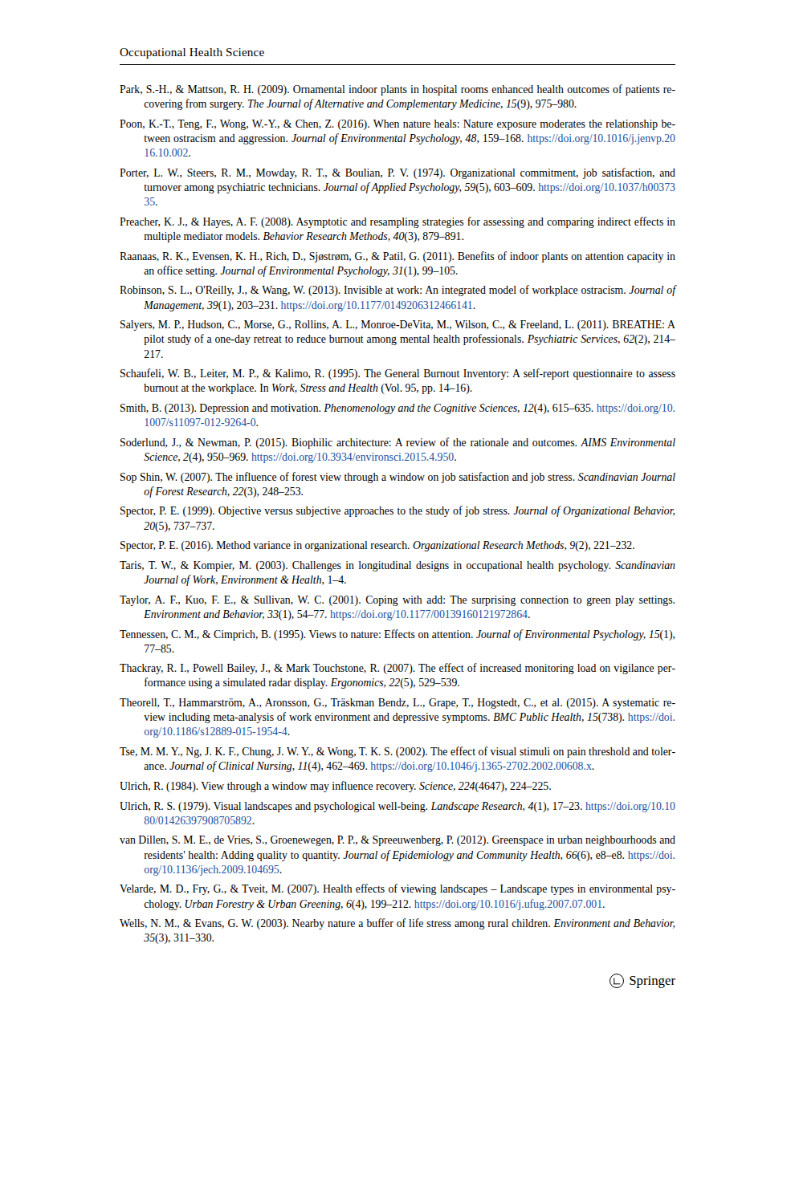Occupational Health Science
Park, S.-H., & Mattson, R. H. (2009). Ornamental indoor plants in hospital rooms enhanced health outcomes of patients recovering from surgery. The Journal of Alternative and Complementary Medicine, 15(9), 975–980.
Poon, K.-T., Teng, F., Wong, W.-Y., & Chen, Z. (2016). When nature heals: Nature exposure moderates the relationship between ostracism and aggression. Journal of Environmental Psychology, 48, 159–168. https://doi.org/10.1016/j.jenvp.2016.10.002.
Porter, L. W., Steers, R. M., Mowday, R. T., & Boulian, P. V. (1974). Organizational commitment, job satisfaction, and turnover among psychiatric technicians. Journal of Applied Psychology, 59(5), 603–609. https://doi.org/10.1037/h0037335.
Preacher, K. J., & Hayes, A. F. (2008). Asymptotic and resampling strategies for assessing and comparing indirect effects in multiple mediator models. Behavior Research Methods, 40(3), 879–891.
Raanaas, R. K., Evensen, K. H., Rich, D., Sjøstrøm, G., & Patil, G. (2011). Benefits of indoor plants on attention capacity in an office setting. Journal of Environmental Psychology, 31(1), 99–105.
Robinson, S. L., O'Reilly, J., & Wang, W. (2013). Invisible at work: An integrated model of workplace ostracism. Journal of Management, 39(1), 203–231. https://doi.org/10.1177/0149206312466141.
Salyers, M. P., Hudson, C., Morse, G., Rollins, A. L., Monroe-DeVita, M., Wilson, C., & Freeland, L. (2011). BREATHE: A pilot study of a one-day retreat to reduce burnout among mental health professionals. Psychiatric Services, 62(2), 214–217.
Schaufeli, W. B., Leiter, M. P., & Kalimo, R. (1995). The General Burnout Inventory: A self-report questionnaire to assess burnout at the workplace. In Work, Stress and Health (Vol. 95, pp. 14–16).
Smith, B. (2013). Depression and motivation. Phenomenology and the Cognitive Sciences, 12(4), 615–635. https://doi.org/10.1007/s11097-012-9264-0.
Soderlund, J., & Newman, P. (2015). Biophilic architecture: A review of the rationale and outcomes. AIMS Environmental Science, 2(4), 950–969. https://doi.org/10.3934/environsci.2015.4.950.
Sop Shin, W. (2007). The influence of forest view through a window on job satisfaction and job stress. Scandinavian Journal of Forest Research, 22(3), 248–253.
Spector, P. E. (1999). Objective versus subjective approaches to the study of job stress. Journal of Organizational Behavior, 20(5), 737–737.
Spector, P. E. (2016). Method variance in organizational research. Organizational Research Methods, 9(2), 221–232.
Taris, T. W., & Kompier, M. (2003). Challenges in longitudinal designs in occupational health psychology. Scandinavian Journal of Work, Environment & Health, 1–4.
Taylor, A. F., Kuo, F. E., & Sullivan, W. C. (2001). Coping with add: The surprising connection to green play settings. Environment and Behavior, 33(1), 54–77. https://doi.org/10.1177/00139160121972864.
Tennessen, C. M., & Cimprich, B. (1995). Views to nature: Effects on attention. Journal of Environmental Psychology, 15(1), 77–85.
Thackray, R. I., Powell Bailey, J., & Mark Touchstone, R. (2007). The effect of increased monitoring load on vigilance performance using a simulated radar display. Ergonomics, 22(5), 529–539.
Theorell, T., Hammarström, A., Aronsson, G., Träskman Bendz, L., Grape, T., Hogstedt, C., et al. (2015). A systematic review including meta-analysis of work environment and depressive symptoms. BMC Public Health, 15(738). https://doi.org/10.1186/s12889-015-1954-4.
Tse, M. M. Y., Ng, J. K. F., Chung, J. W. Y., & Wong, T. K. S. (2002). The effect of visual stimuli on pain threshold and tolerance. Journal of Clinical Nursing, 11(4), 462–469. https://doi.org/10.1046/j.1365-2702.2002.00608.x.
Ulrich, R. (1984). View through a window may influence recovery. Science, 224(4647), 224–225.
Ulrich, R. S. (1979). Visual landscapes and psychological well-being. Landscape Research, 4(1), 17–23. https://doi.org/10.1080/01426397908705892.
van Dillen, S. M. E., de Vries, S., Groenewegen, P. P., & Spreeuwenberg, P. (2012). Greenspace in urban neighbourhoods and residents' health: Adding quality to quantity. Journal of Epidemiology and Community Health, 66(6), e8–e8. https://doi.org/10.1136/jech.2009.104695.
Velarde, M. D., Fry, G., & Tveit, M. (2007). Health effects of viewing landscapes – Landscape types in environmental psychology. Urban Forestry & Urban Greening, 6(4), 199–212. https://doi.org/10.1016/j.ufug.2007.07.001.
Wells, N. M., & Evans, G. W. (2003). Nearby nature a buffer of life stress among rural children. Environment and Behavior, 35(3), 311–330.
Springer